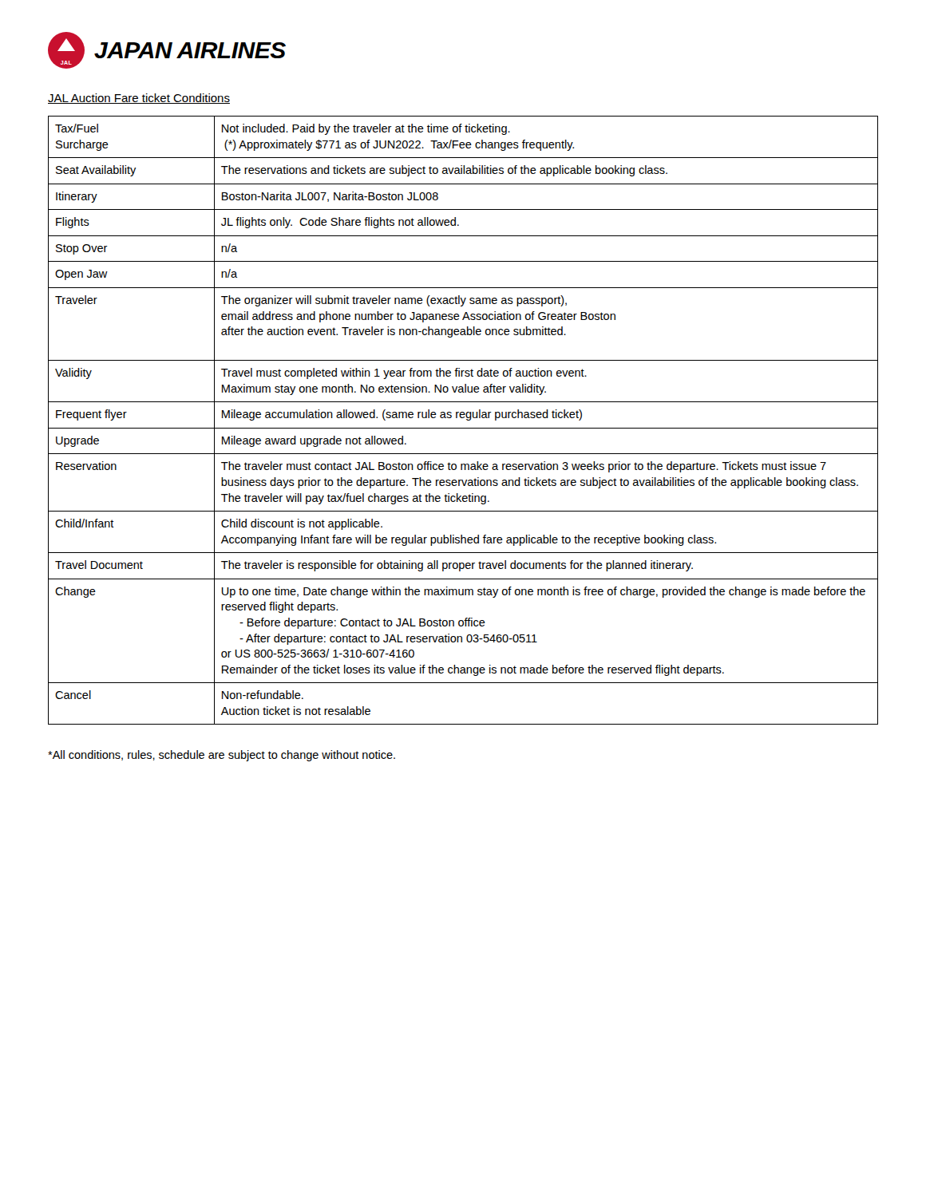JAPAN AIRLINES
JAL Auction Fare ticket Conditions
| Tax/Fuel Surcharge | Not included. Paid by the traveler at the time of ticketing. (*) Approximately $771 as of JUN2022. Tax/Fee changes frequently. |
| Seat Availability | The reservations and tickets are subject to availabilities of the applicable booking class. |
| Itinerary | Boston-Narita JL007, Narita-Boston JL008 |
| Flights | JL flights only. Code Share flights not allowed. |
| Stop Over | n/a |
| Open Jaw | n/a |
| Traveler | The organizer will submit traveler name (exactly same as passport), email address and phone number to Japanese Association of Greater Boston after the auction event. Traveler is non-changeable once submitted. |
| Validity | Travel must completed within 1 year from the first date of auction event. Maximum stay one month. No extension. No value after validity. |
| Frequent flyer | Mileage accumulation allowed. (same rule as regular purchased ticket) |
| Upgrade | Mileage award upgrade not allowed. |
| Reservation | The traveler must contact JAL Boston office to make a reservation 3 weeks prior to the departure. Tickets must issue 7 business days prior to the departure. The reservations and tickets are subject to availabilities of the applicable booking class. The traveler will pay tax/fuel charges at the ticketing. |
| Child/Infant | Child discount is not applicable. Accompanying Infant fare will be regular published fare applicable to the receptive booking class. |
| Travel Document | The traveler is responsible for obtaining all proper travel documents for the planned itinerary. |
| Change | Up to one time, Date change within the maximum stay of one month is free of charge, provided the change is made before the reserved flight departs. - Before departure: Contact to JAL Boston office - After departure: contact to JAL reservation 03-5460-0511 or US 800-525-3663/ 1-310-607-4160 Remainder of the ticket loses its value if the change is not made before the reserved flight departs. |
| Cancel | Non-refundable. Auction ticket is not resalable |
*All conditions, rules, schedule are subject to change without notice.